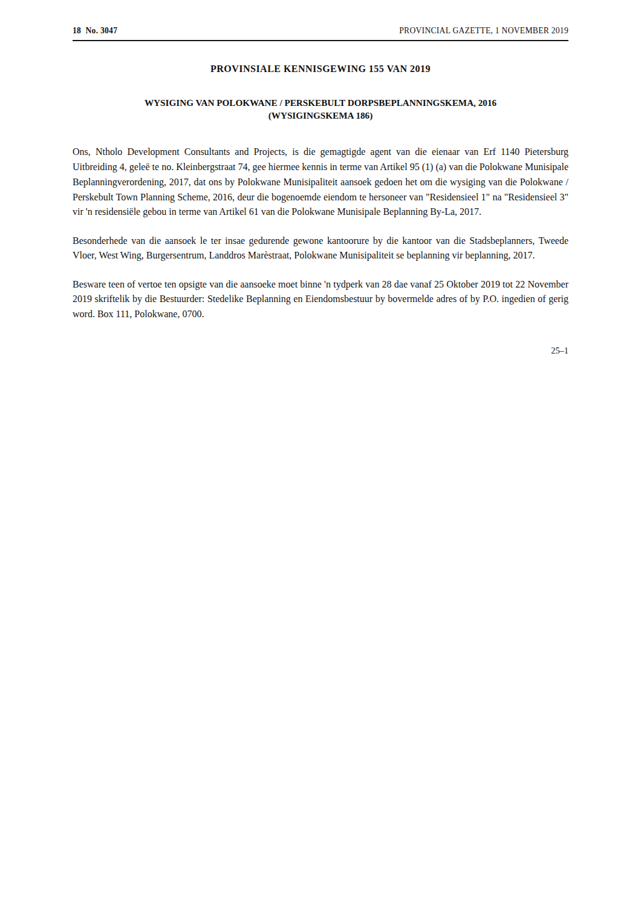18 No. 3047 Provincial Gazette, 1 November 2019
Provinsiale Kennisgewing 155 van 2019
Wysiging van Polokwane / Perskebult Dorpsbeplanningskema, 2016
(Wysigingskema 186)
Ons, Ntholo Development Consultants and Projects, is die gemagtigde agent van die eienaar van Erf 1140 Pietersburg Uitbreiding 4, geleë te no. Kleinbergstraat 74, gee hiermee kennis in terme van Artikel 95 (1) (a) van die Polokwane Munisipale Beplanningverordening, 2017, dat ons by Polokwane Munisipaliteit aansoek gedoen het om die wysiging van die Polokwane / Perskebult Town Planning Scheme, 2016, deur die bogenoemde eiendom te hersoneer van "Residensieel 1" na "Residensieel 3" vir 'n residensiële gebou in terme van Artikel 61 van die Polokwane Munisipale Beplanning By-La, 2017.
Besonderhede van die aansoek le ter insae gedurende gewone kantoorure by die kantoor van die Stadsbeplanners, Tweede Vloer, West Wing, Burgersentrum, Landdros Marèstraat, Polokwane Munisipaliteit se beplanning vir beplanning, 2017.
Besware teen of vertoe ten opsigte van die aansoeke moet binne 'n tydperk van 28 dae vanaf 25 Oktober 2019 tot 22 November 2019 skriftelik by die Bestuurder: Stedelike Beplanning en Eiendomsbestuur by bovermelde adres of by P.O. ingedien of gerig word. Box 111, Polokwane, 0700.
25–1